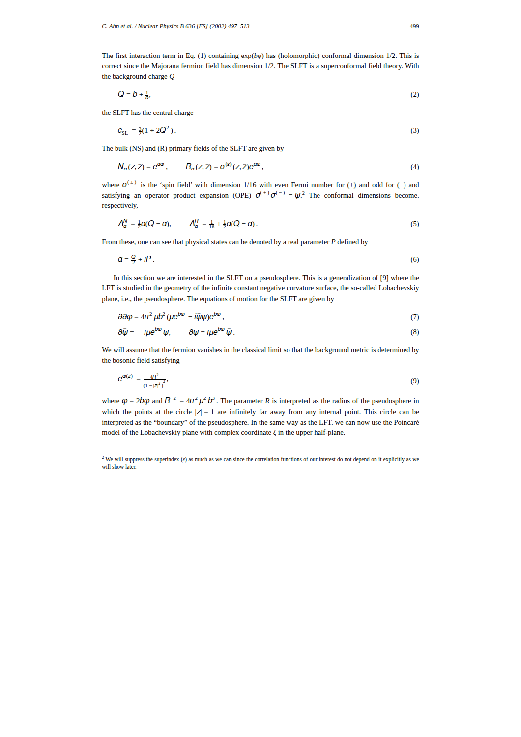C. Ahn et al. / Nuclear Physics B 636 [FS] (2002) 497–513 499
The first interaction term in Eq. (1) containing exp(bφ) has (holomorphic) conformal dimension 1/2. This is correct since the Majorana fermion field has dimension 1/2. The SLFT is a superconformal field theory. With the background charge Q
Q=b+ 1b,
(2)
the SLFT has the central charge
cSL = 32 (1+2Q2) .
(3)
The bulk (NS) and (R) primary fields of the SLFT are given by
Nα (z,z¯) = eαφ , Rα (z,z¯) = σ(ε) (z,z¯) eαφ ,
(4)
where σ(±) is the ‘spin field’ with dimension 1/16 with even Fermi number for (+) and odd for (−) and satisfying an operator product expansion (OPE) σ(+)σ(−)=ψ.2 The conformal dimensions become, respectively,
ΔαN = 12 α(Q−α) , ΔαR = 116 + 12 α(Q−α) .
(5)
From these, one can see that physical states can be denoted by a real parameter P defined by
α= Q2 +iP.
(6)
In this section we are interested in the SLFT on a pseudosphere. This is a generalization of [9] where the LFT is studied in the geometry of the infinite constant negative curvature surface, the so-called Lobachevskiy plane, i.e., the pseudosphere. The equations of motion for the SLFT are given by
∂∂¯φ = 4π2μb2 ( μebφ −i ψ¯ψ ) ebφ ,
(7)
∂ψ¯ = −iμ ebφψ , ∂¯ψ = iμ ebφ ψ¯ .
(8)
We will assume that the fermion vanishes in the classical limit so that the background metric is determined by the bosonic field satisfying
eφ(z) = 4R2 (1−|z|2)2 ,
(9)
where φ=2bφ and R−2=4π2μ2b3. The parameter R is interpreted as the radius of the pseudosphere in which the points at the circle |z|=1 are infinitely far away from any internal point. This circle can be interpreted as the “boundary” of the pseudosphere. In the same way as the LFT, we can now use the Poincaré model of the Lobachevskiy plane with complex coordinate ξ in the upper half-plane.
2 We will suppress the superindex (ε) as much as we can since the correlation functions of our interest do not depend on it explicitly as we will show later.